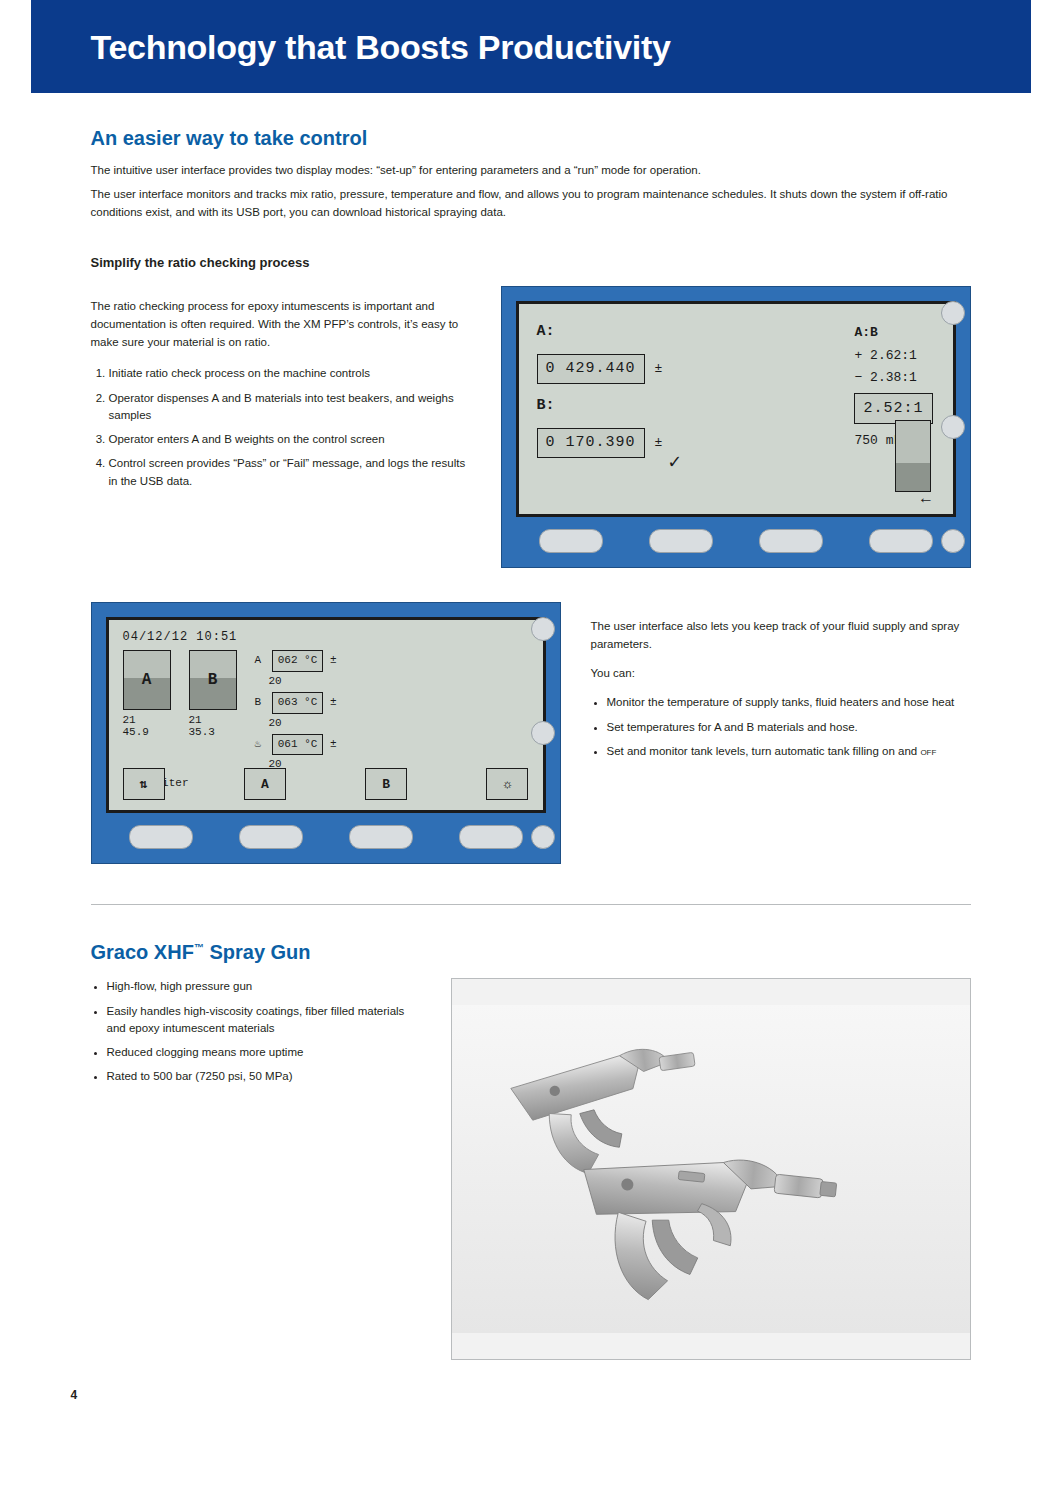Technology that Boosts Productivity
An easier way to take control
The intuitive user interface provides two display modes: “set-up” for entering parameters and a “run” mode for operation.
The user interface monitors and tracks mix ratio, pressure, temperature and flow, and allows you to program maintenance schedules. It shuts down the system if off-ratio conditions exist, and with its USB port, you can download historical spraying data.
Simplify the ratio checking process
The ratio checking process for epoxy intumescents is important and documentation is often required. With the XM PFP’s controls, it’s easy to make sure your material is on ratio.
Initiate ratio check process on the machine controls
Operator dispenses A and B materials into test beakers, and weighs samples
Operator enters A and B weights on the control screen
Control screen provides “Pass” or “Fail” message, and logs the results in the USB data.
A:
0 429.440 ±
B:
0 170.390 ±
A:B
+ 2.62:1
− 2.38:1
2.52:1
750 mL
✓
←
04/12/12 10:51
A
21
45.9
B
21
35.3
A 062 °C ±
20
B 063 °C ±
20
♨ 061 °C ±
20
°C liter
⇅
A
B
☼
The user interface also lets you keep track of your fluid supply and spray parameters.
You can:
Monitor the temperature of supply tanks, fluid heaters and hose heat
Set temperatures for A and B materials and hose.
Set and monitor tank levels, turn automatic tank filling on and off
Graco XHF™ Spray Gun
High-flow, high pressure gun
Easily handles high-viscosity coatings, fiber filled materials and epoxy intumescent materials
Reduced clogging means more uptime
Rated to 500 bar (7250 psi, 50 MPa)
4